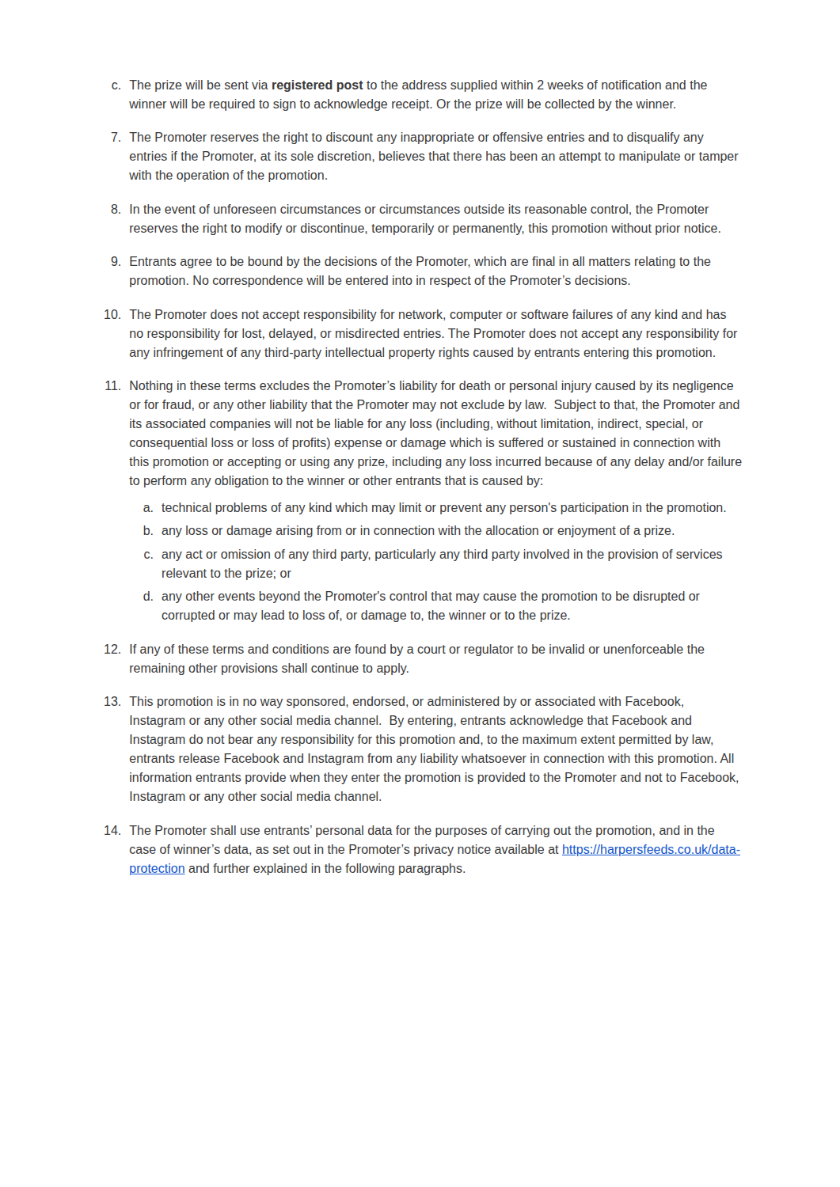The prize will be sent via registered post to the address supplied within 2 weeks of notification and the winner will be required to sign to acknowledge receipt. Or the prize will be collected by the winner.
The Promoter reserves the right to discount any inappropriate or offensive entries and to disqualify any entries if the Promoter, at its sole discretion, believes that there has been an attempt to manipulate or tamper with the operation of the promotion.
In the event of unforeseen circumstances or circumstances outside its reasonable control, the Promoter reserves the right to modify or discontinue, temporarily or permanently, this promotion without prior notice.
Entrants agree to be bound by the decisions of the Promoter, which are final in all matters relating to the promotion. No correspondence will be entered into in respect of the Promoter’s decisions.
The Promoter does not accept responsibility for network, computer or software failures of any kind and has no responsibility for lost, delayed, or misdirected entries. The Promoter does not accept any responsibility for any infringement of any third-party intellectual property rights caused by entrants entering this promotion.
Nothing in these terms excludes the Promoter’s liability for death or personal injury caused by its negligence or for fraud, or any other liability that the Promoter may not exclude by law. Subject to that, the Promoter and its associated companies will not be liable for any loss (including, without limitation, indirect, special, or consequential loss or loss of profits) expense or damage which is suffered or sustained in connection with this promotion or accepting or using any prize, including any loss incurred because of any delay and/or failure to perform any obligation to the winner or other entrants that is caused by:
technical problems of any kind which may limit or prevent any person's participation in the promotion.
any loss or damage arising from or in connection with the allocation or enjoyment of a prize.
any act or omission of any third party, particularly any third party involved in the provision of services relevant to the prize; or
any other events beyond the Promoter's control that may cause the promotion to be disrupted or corrupted or may lead to loss of, or damage to, the winner or to the prize.
If any of these terms and conditions are found by a court or regulator to be invalid or unenforceable the remaining other provisions shall continue to apply.
This promotion is in no way sponsored, endorsed, or administered by or associated with Facebook, Instagram or any other social media channel. By entering, entrants acknowledge that Facebook and Instagram do not bear any responsibility for this promotion and, to the maximum extent permitted by law, entrants release Facebook and Instagram from any liability whatsoever in connection with this promotion. All information entrants provide when they enter the promotion is provided to the Promoter and not to Facebook, Instagram or any other social media channel.
The Promoter shall use entrants’ personal data for the purposes of carrying out the promotion, and in the case of winner’s data, as set out in the Promoter’s privacy notice available at https://harpersfeeds.co.uk/data-protection and further explained in the following paragraphs.